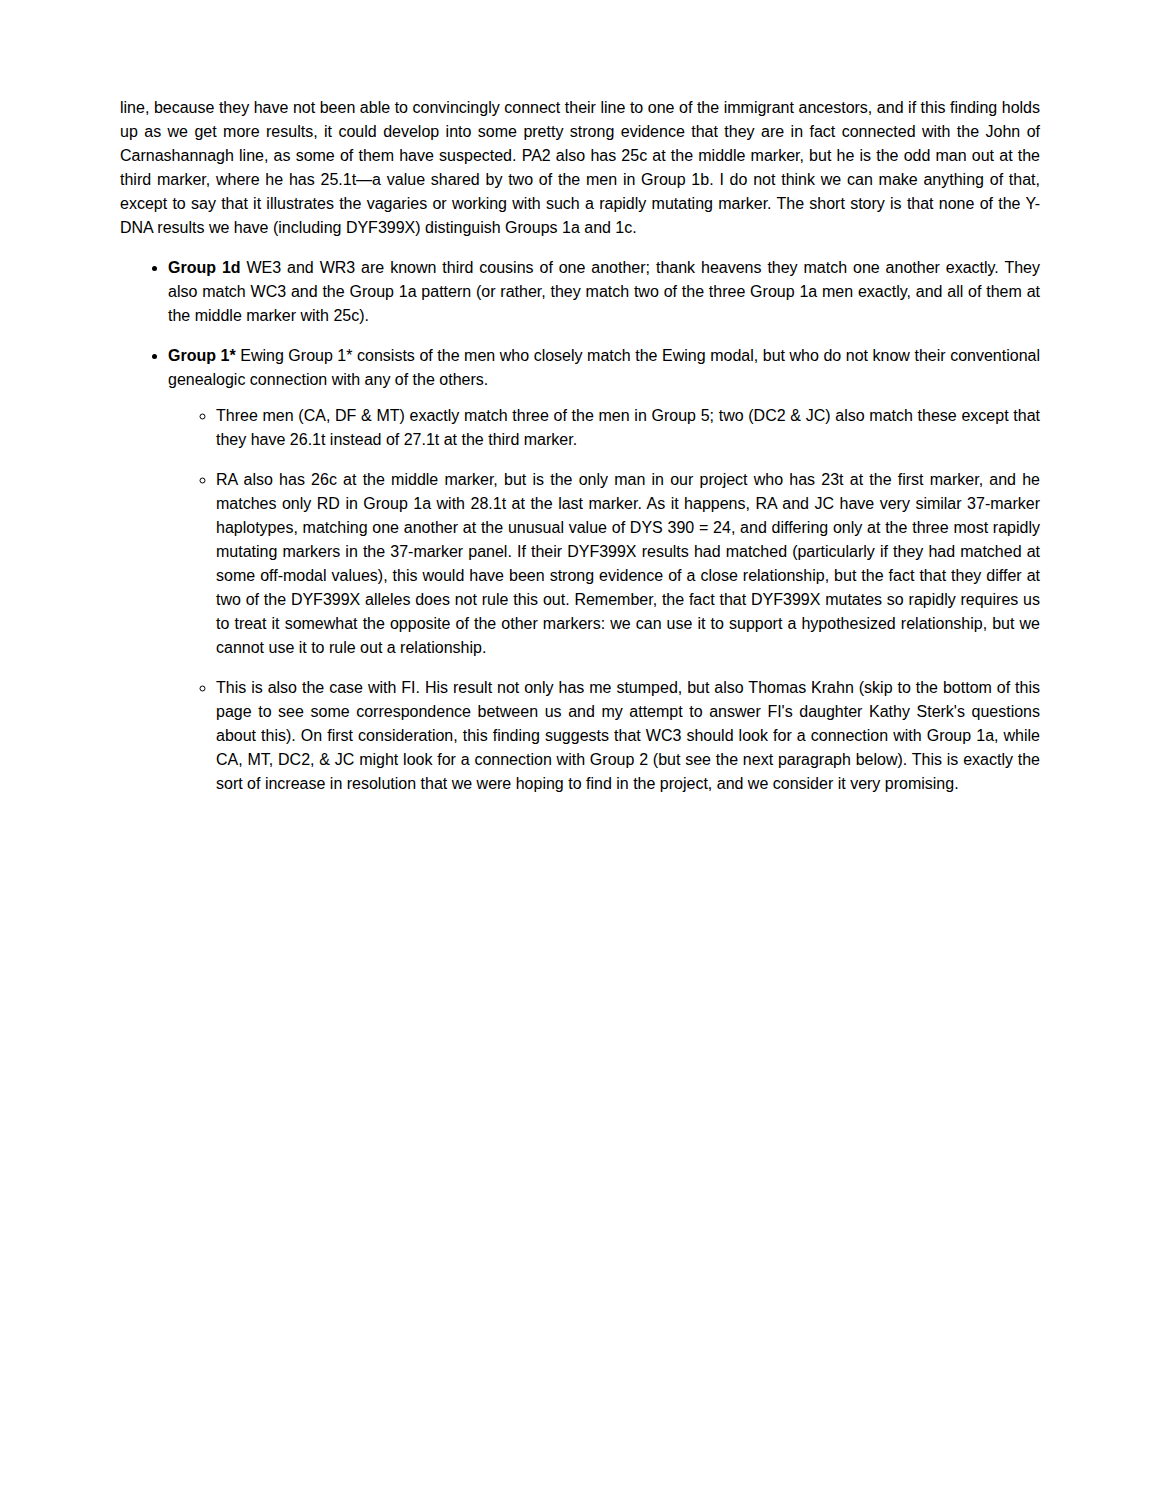line, because they have not been able to convincingly connect their line to one of the immigrant ancestors, and if this finding holds up as we get more results, it could develop into some pretty strong evidence that they are in fact connected with the John of Carnashannagh line, as some of them have suspected. PA2 also has 25c at the middle marker, but he is the odd man out at the third marker, where he has 25.1t—a value shared by two of the men in Group 1b. I do not think we can make anything of that, except to say that it illustrates the vagaries or working with such a rapidly mutating marker. The short story is that none of the Y-DNA results we have (including DYF399X) distinguish Groups 1a and 1c.
Group 1d WE3 and WR3 are known third cousins of one another; thank heavens they match one another exactly. They also match WC3 and the Group 1a pattern (or rather, they match two of the three Group 1a men exactly, and all of them at the middle marker with 25c).
Group 1* Ewing Group 1* consists of the men who closely match the Ewing modal, but who do not know their conventional genealogic connection with any of the others.
Three men (CA, DF & MT) exactly match three of the men in Group 5; two (DC2 & JC) also match these except that they have 26.1t instead of 27.1t at the third marker.
RA also has 26c at the middle marker, but is the only man in our project who has 23t at the first marker, and he matches only RD in Group 1a with 28.1t at the last marker. As it happens, RA and JC have very similar 37-marker haplotypes, matching one another at the unusual value of DYS 390 = 24, and differing only at the three most rapidly mutating markers in the 37-marker panel. If their DYF399X results had matched (particularly if they had matched at some off-modal values), this would have been strong evidence of a close relationship, but the fact that they differ at two of the DYF399X alleles does not rule this out. Remember, the fact that DYF399X mutates so rapidly requires us to treat it somewhat the opposite of the other markers: we can use it to support a hypothesized relationship, but we cannot use it to rule out a relationship.
This is also the case with FI. His result not only has me stumped, but also Thomas Krahn (skip to the bottom of this page to see some correspondence between us and my attempt to answer FI's daughter Kathy Sterk's questions about this). On first consideration, this finding suggests that WC3 should look for a connection with Group 1a, while CA, MT, DC2, & JC might look for a connection with Group 2 (but see the next paragraph below). This is exactly the sort of increase in resolution that we were hoping to find in the project, and we consider it very promising.